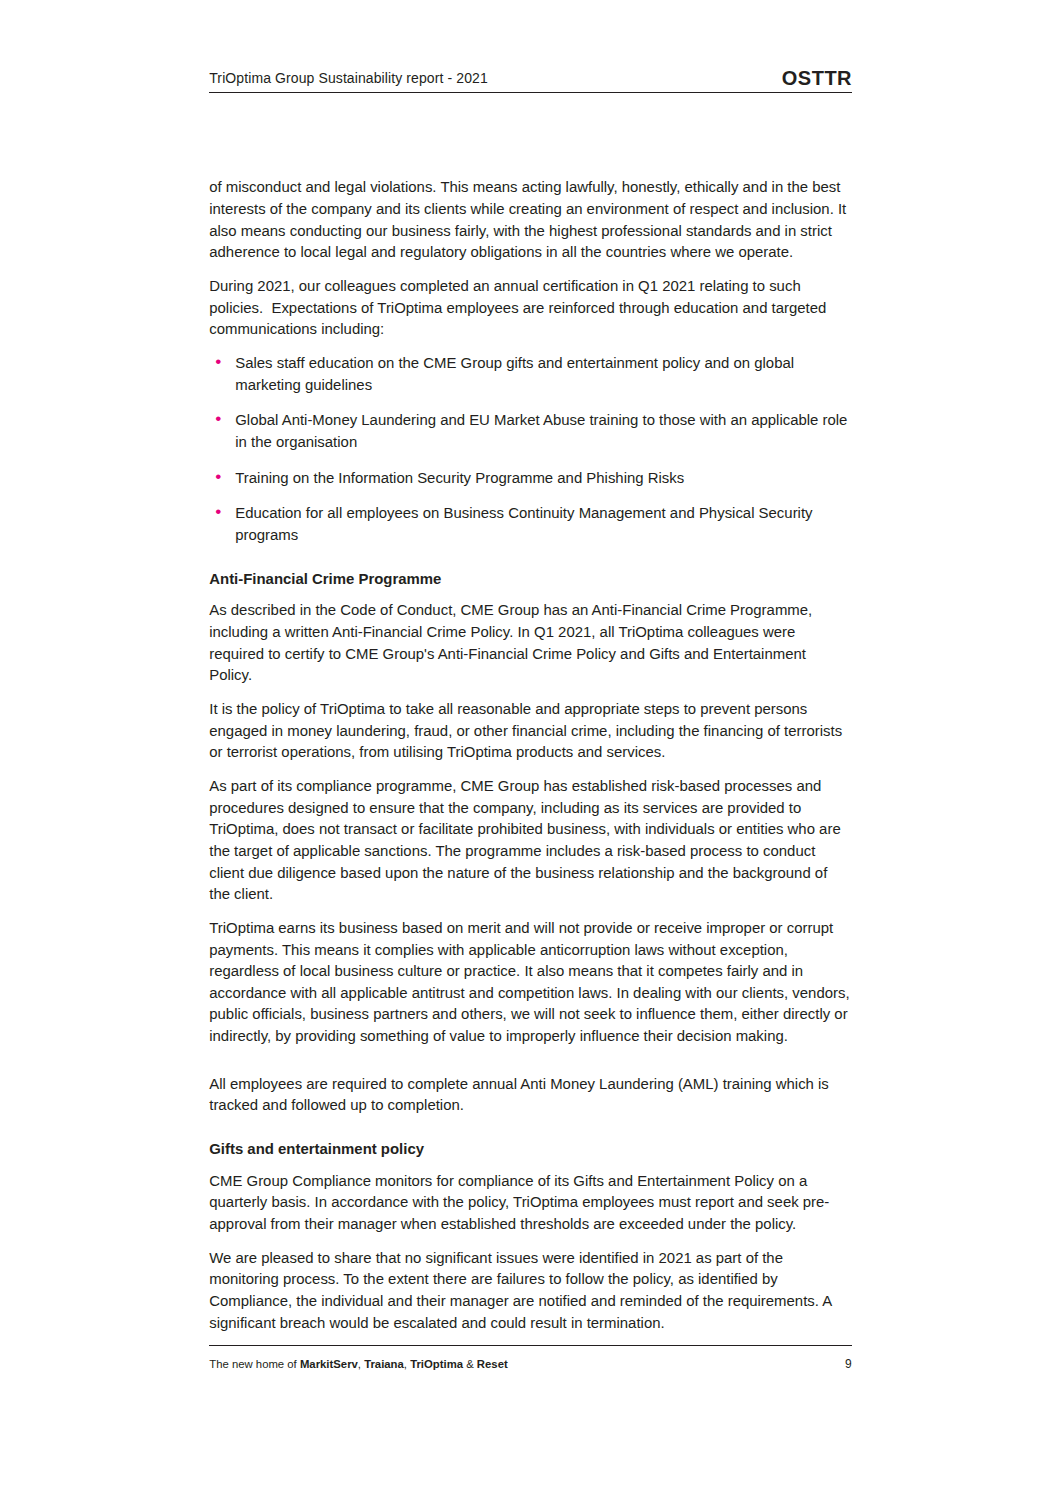TriOptima Group Sustainability report - 2021
OSTTRA
of misconduct and legal violations. This means acting lawfully, honestly, ethically and in the best interests of the company and its clients while creating an environment of respect and inclusion. It also means conducting our business fairly, with the highest professional standards and in strict adherence to local legal and regulatory obligations in all the countries where we operate.
During 2021, our colleagues completed an annual certification in Q1 2021 relating to such policies. Expectations of TriOptima employees are reinforced through education and targeted communications including:
Sales staff education on the CME Group gifts and entertainment policy and on global marketing guidelines
Global Anti-Money Laundering and EU Market Abuse training to those with an applicable role in the organisation
Training on the Information Security Programme and Phishing Risks
Education for all employees on Business Continuity Management and Physical Security programs
Anti-Financial Crime Programme
As described in the Code of Conduct, CME Group has an Anti-Financial Crime Programme, including a written Anti-Financial Crime Policy. In Q1 2021, all TriOptima colleagues were required to certify to CME Group's Anti-Financial Crime Policy and Gifts and Entertainment Policy.
It is the policy of TriOptima to take all reasonable and appropriate steps to prevent persons engaged in money laundering, fraud, or other financial crime, including the financing of terrorists or terrorist operations, from utilising TriOptima products and services.
As part of its compliance programme, CME Group has established risk-based processes and procedures designed to ensure that the company, including as its services are provided to TriOptima, does not transact or facilitate prohibited business, with individuals or entities who are the target of applicable sanctions. The programme includes a risk-based process to conduct client due diligence based upon the nature of the business relationship and the background of the client.
TriOptima earns its business based on merit and will not provide or receive improper or corrupt payments. This means it complies with applicable anticorruption laws without exception, regardless of local business culture or practice. It also means that it competes fairly and in accordance with all applicable antitrust and competition laws. In dealing with our clients, vendors, public officials, business partners and others, we will not seek to influence them, either directly or indirectly, by providing something of value to improperly influence their decision making.
All employees are required to complete annual Anti Money Laundering (AML) training which is tracked and followed up to completion.
Gifts and entertainment policy
CME Group Compliance monitors for compliance of its Gifts and Entertainment Policy on a quarterly basis. In accordance with the policy, TriOptima employees must report and seek pre-approval from their manager when established thresholds are exceeded under the policy.
We are pleased to share that no significant issues were identified in 2021 as part of the monitoring process. To the extent there are failures to follow the policy, as identified by Compliance, the individual and their manager are notified and reminded of the requirements. A significant breach would be escalated and could result in termination.
The new home of MarkitServ, Traiana, TriOptima & Reset
9